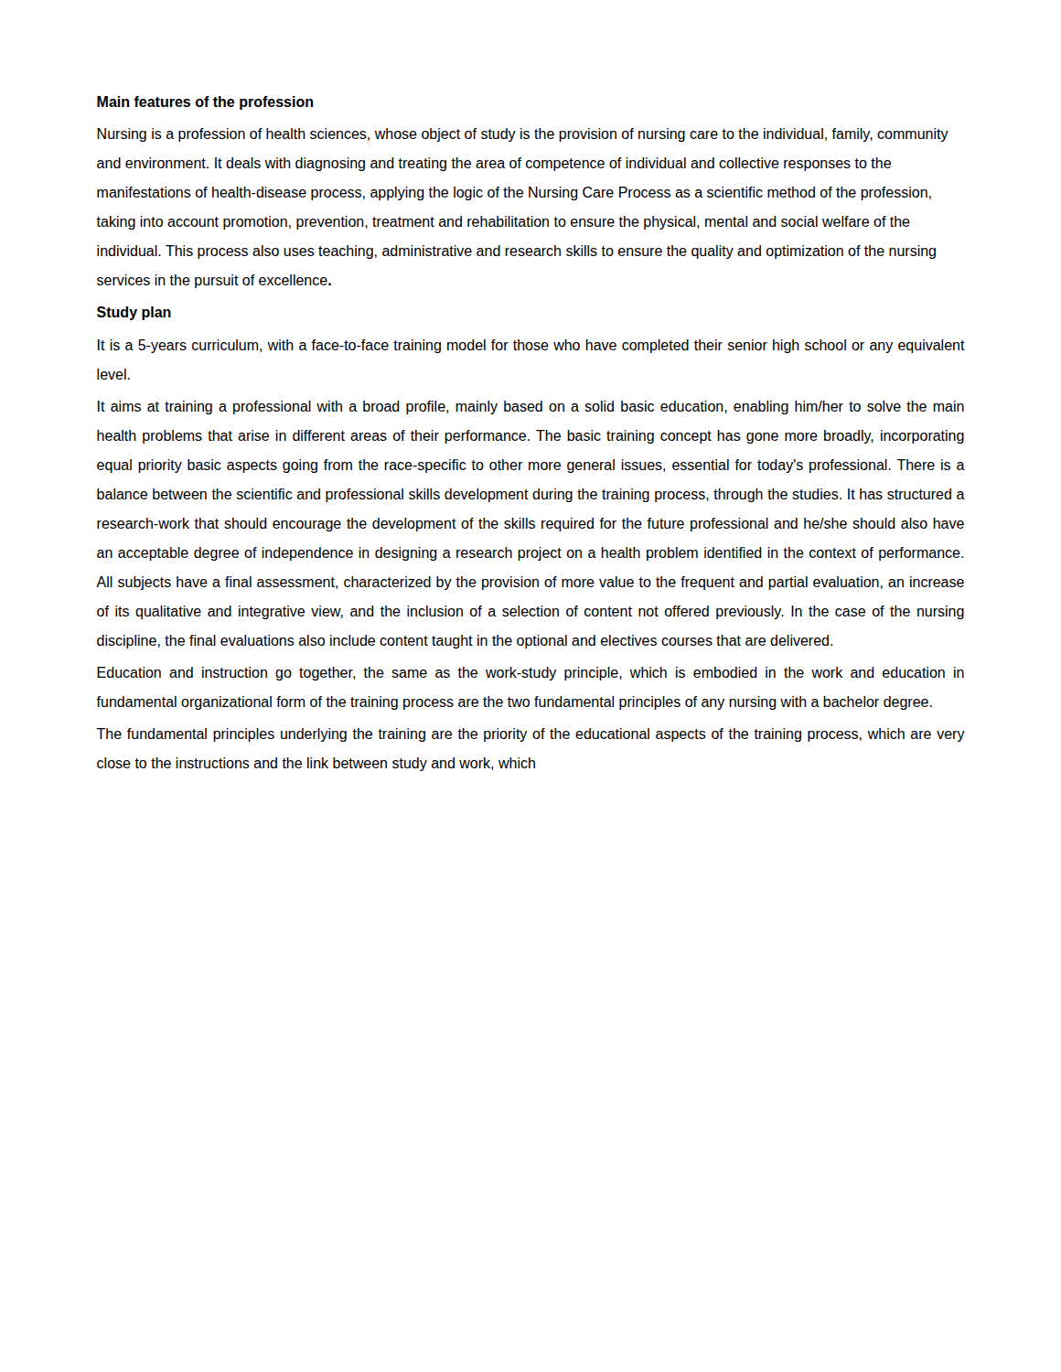Main features of the profession
Nursing is a profession of health sciences, whose object of study is the provision of nursing care to the individual, family, community and environment. It deals with diagnosing and treating the area of competence of individual and collective responses to the manifestations of health-disease process, applying the logic of the Nursing Care Process as a scientific method of the profession, taking into account promotion, prevention, treatment and rehabilitation to ensure the physical, mental and social welfare of the individual. This process also uses teaching, administrative and research skills to ensure the quality and optimization of the nursing services in the pursuit of excellence.
Study plan
It is a 5-years curriculum, with a face-to-face training model for those who have completed their senior high school or any equivalent level.
It aims at training a professional with a broad profile, mainly based on a solid basic education, enabling him/her to solve the main health problems that arise in different areas of their performance. The basic training concept has gone more broadly, incorporating equal priority basic aspects going from the race-specific to other more general issues, essential for today's professional. There is a balance between the scientific and professional skills development during the training process, through the studies. It has structured a research-work that should encourage the development of the skills required for the future professional and he/she should also have an acceptable degree of independence in designing a research project on a health problem identified in the context of performance. All subjects have a final assessment, characterized by the provision of more value to the frequent and partial evaluation, an increase of its qualitative and integrative view, and the inclusion of a selection of content not offered previously. In the case of the nursing discipline, the final evaluations also include content taught in the optional and electives courses that are delivered.
Education and instruction go together, the same as the work-study principle, which is embodied in the work and education in fundamental organizational form of the training process are the two fundamental principles of any nursing with a bachelor degree.
The fundamental principles underlying the training are the priority of the educational aspects of the training process, which are very close to the instructions and the link between study and work, which